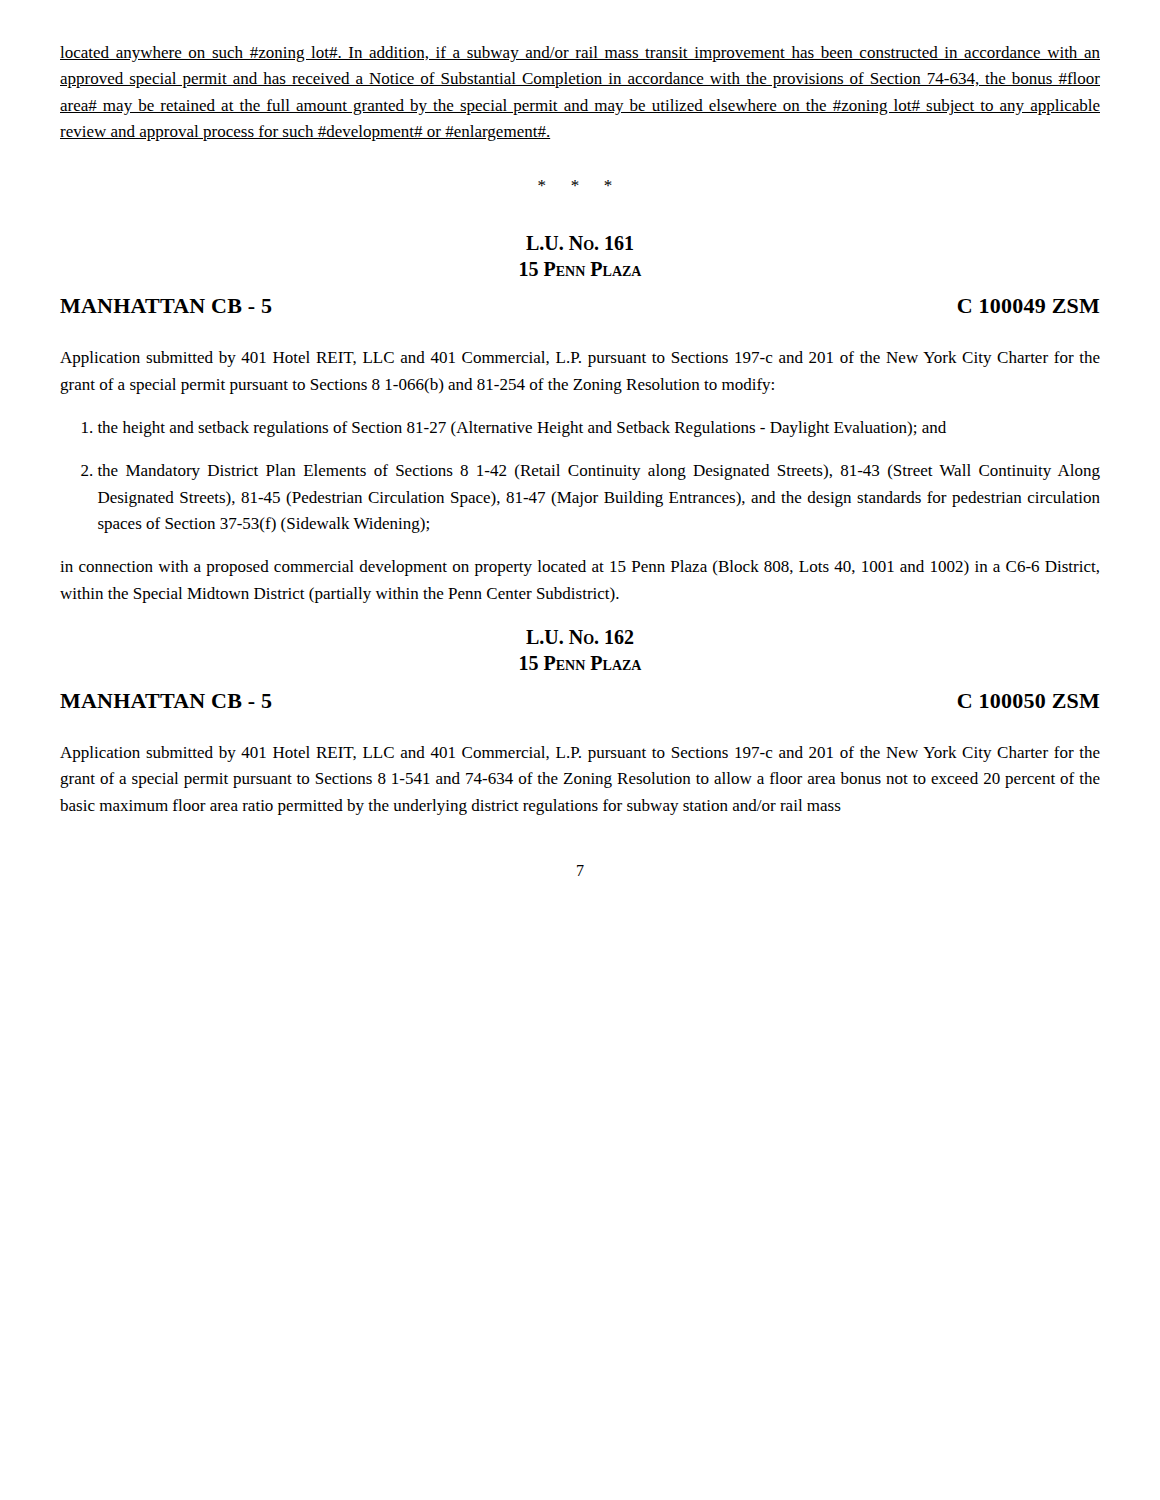located anywhere on such #zoning lot#. In addition, if a subway and/or rail mass transit improvement has been constructed in accordance with an approved special permit and has received a Notice of Substantial Completion in accordance with the provisions of Section 74-634, the bonus #floor area# may be retained at the full amount granted by the special permit and may be utilized elsewhere on the #zoning lot# subject to any applicable review and approval process for such #development# or #enlargement#.
* * *
L.U. No. 161
15 Penn Plaza
MANHATTAN CB - 5 C 100049 ZSM
Application submitted by 401 Hotel REIT, LLC and 401 Commercial, L.P. pursuant to Sections 197-c and 201 of the New York City Charter for the grant of a special permit pursuant to Sections 8 1-066(b) and 81-254 of the Zoning Resolution to modify:
the height and setback regulations of Section 81-27 (Alternative Height and Setback Regulations - Daylight Evaluation); and
the Mandatory District Plan Elements of Sections 8 1-42 (Retail Continuity along Designated Streets), 81-43 (Street Wall Continuity Along Designated Streets), 81-45 (Pedestrian Circulation Space), 81-47 (Major Building Entrances), and the design standards for pedestrian circulation spaces of Section 37-53(f) (Sidewalk Widening);
in connection with a proposed commercial development on property located at 15 Penn Plaza (Block 808, Lots 40, 1001 and 1002) in a C6-6 District, within the Special Midtown District (partially within the Penn Center Subdistrict).
L.U. No. 162
15 Penn Plaza
MANHATTAN CB - 5 C 100050 ZSM
Application submitted by 401 Hotel REIT, LLC and 401 Commercial, L.P. pursuant to Sections 197-c and 201 of the New York City Charter for the grant of a special permit pursuant to Sections 8 1-541 and 74-634 of the Zoning Resolution to allow a floor area bonus not to exceed 20 percent of the basic maximum floor area ratio permitted by the underlying district regulations for subway station and/or rail mass
7